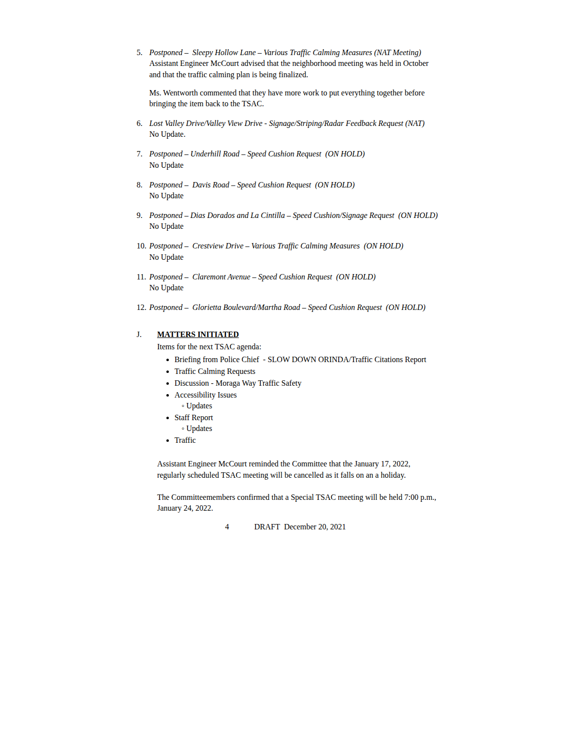5. Postponed – Sleepy Hollow Lane – Various Traffic Calming Measures (NAT Meeting)
Assistant Engineer McCourt advised that the neighborhood meeting was held in October and that the traffic calming plan is being finalized.
Ms. Wentworth commented that they have more work to put everything together before bringing the item back to the TSAC.
6. Lost Valley Drive/Valley View Drive - Signage/Striping/Radar Feedback Request (NAT)
No Update.
7. Postponed – Underhill Road – Speed Cushion Request (ON HOLD)
No Update
8. Postponed – Davis Road – Speed Cushion Request (ON HOLD)
No Update
9. Postponed – Dias Dorados and La Cintilla – Speed Cushion/Signage Request (ON HOLD)
No Update
10. Postponed – Crestview Drive – Various Traffic Calming Measures (ON HOLD)
No Update
11. Postponed – Claremont Avenue – Speed Cushion Request (ON HOLD)
No Update
12. Postponed – Glorietta Boulevard/Martha Road – Speed Cushion Request (ON HOLD)
J.
MATTERS INITIATED
Items for the next TSAC agenda:
Briefing from Police Chief - SLOW DOWN ORINDA/Traffic Citations Report
Traffic Calming Requests
Discussion - Moraga Way Traffic Safety
Accessibility Issues
Updates
Staff Report
Updates
Traffic
Assistant Engineer McCourt reminded the Committee that the January 17, 2022, regularly scheduled TSAC meeting will be cancelled as it falls on an a holiday.
The Committeemembers confirmed that a Special TSAC meeting will be held 7:00 p.m., January 24, 2022.
4 DRAFT December 20, 2021